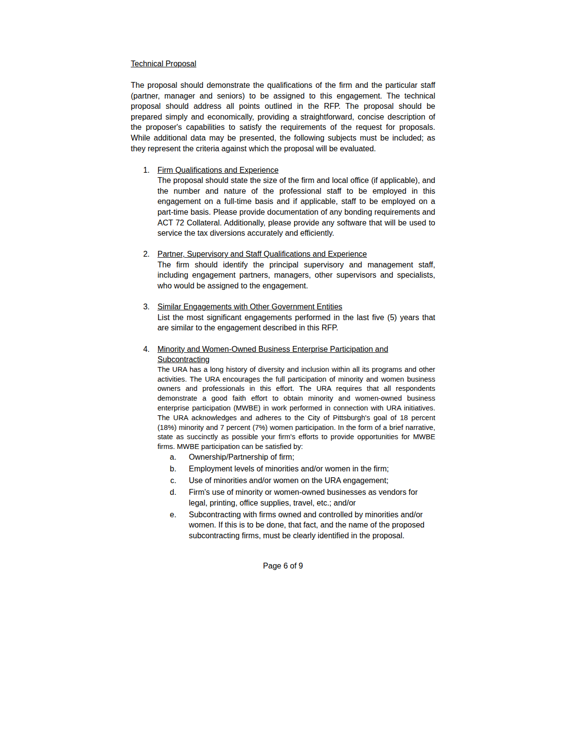Technical Proposal
The proposal should demonstrate the qualifications of the firm and the particular staff (partner, manager and seniors) to be assigned to this engagement. The technical proposal should address all points outlined in the RFP. The proposal should be prepared simply and economically, providing a straightforward, concise description of the proposer's capabilities to satisfy the requirements of the request for proposals. While additional data may be presented, the following subjects must be included; as they represent the criteria against which the proposal will be evaluated.
Firm Qualifications and Experience
The proposal should state the size of the firm and local office (if applicable), and the number and nature of the professional staff to be employed in this engagement on a full-time basis and if applicable, staff to be employed on a part-time basis. Please provide documentation of any bonding requirements and ACT 72 Collateral. Additionally, please provide any software that will be used to service the tax diversions accurately and efficiently.
Partner, Supervisory and Staff Qualifications and Experience
The firm should identify the principal supervisory and management staff, including engagement partners, managers, other supervisors and specialists, who would be assigned to the engagement.
Similar Engagements with Other Government Entities
List the most significant engagements performed in the last five (5) years that are similar to the engagement described in this RFP.
Minority and Women-Owned Business Enterprise Participation and Subcontracting
The URA has a long history of diversity and inclusion within all its programs and other activities. The URA encourages the full participation of minority and women business owners and professionals in this effort. The URA requires that all respondents demonstrate a good faith effort to obtain minority and women-owned business enterprise participation (MWBE) in work performed in connection with URA initiatives. The URA acknowledges and adheres to the City of Pittsburgh's goal of 18 percent (18%) minority and 7 percent (7%) women participation. In the form of a brief narrative, state as succinctly as possible your firm's efforts to provide opportunities for MWBE firms. MWBE participation can be satisfied by:
Ownership/Partnership of firm;
Employment levels of minorities and/or women in the firm;
Use of minorities and/or women on the URA engagement;
Firm's use of minority or women-owned businesses as vendors for legal, printing, office supplies, travel, etc.; and/or
Subcontracting with firms owned and controlled by minorities and/or women. If this is to be done, that fact, and the name of the proposed subcontracting firms, must be clearly identified in the proposal.
Page 6 of 9